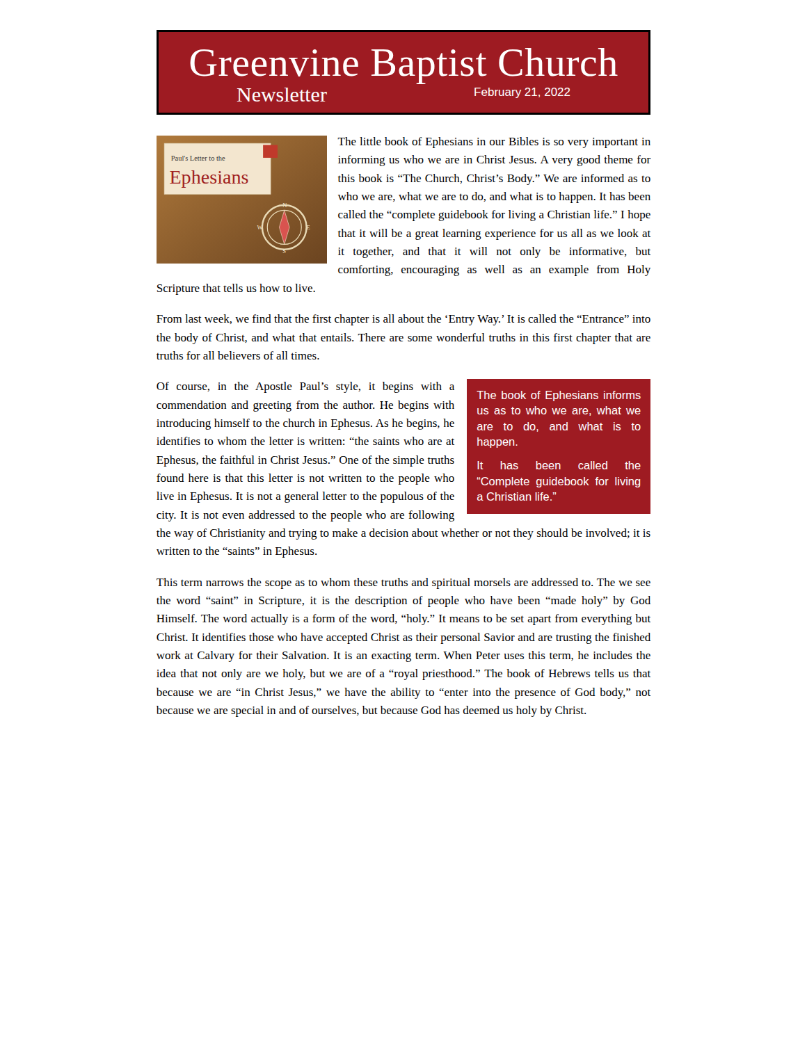Greenvine Baptist Church
Newsletter February 21, 2022
The little book of Ephesians in our Bibles is so very important in informing us who we are in Christ Jesus. A very good theme for this book is “The Church, Christ’s Body.” We are informed as to who we are, what we are to do, and what is to happen. It has been called the “complete guidebook for living a Christian life.” I hope that it will be a great learning experience for us all as we look at it together, and that it will not only be informative, but comforting, encouraging as well as an example from Holy Scripture that tells us how to live.
From last week, we find that the first chapter is all about the ‘Entry Way.’ It is called the “Entrance” into the body of Christ, and what that entails. There are some wonderful truths in this first chapter that are truths for all believers of all times.
The book of Ephesians informs us as to who we are, what we are to do, and what is to happen.
It has been called the “Complete guidebook for living a Christian life.”
Of course, in the Apostle Paul’s style, it begins with a commendation and greeting from the author. He begins with introducing himself to the church in Ephesus. As he begins, he identifies to whom the letter is written: “the saints who are at Ephesus, the faithful in Christ Jesus.” One of the simple truths found here is that this letter is not written to the people who live in Ephesus. It is not a general letter to the populous of the city. It is not even addressed to the people who are following the way of Christianity and trying to make a decision about whether or not they should be involved; it is written to the “saints” in Ephesus.
This term narrows the scope as to whom these truths and spiritual morsels are addressed to. The we see the word “saint” in Scripture, it is the description of people who have been “made holy” by God Himself. The word actually is a form of the word, “holy.” It means to be set apart from everything but Christ. It identifies those who have accepted Christ as their personal Savior and are trusting the finished work at Calvary for their Salvation. It is an exacting term. When Peter uses this term, he includes the idea that not only are we holy, but we are of a “royal priesthood.” The book of Hebrews tells us that because we are “in Christ Jesus,” we have the ability to “enter into the presence of God body,” not because we are special in and of ourselves, but because God has deemed us holy by Christ.